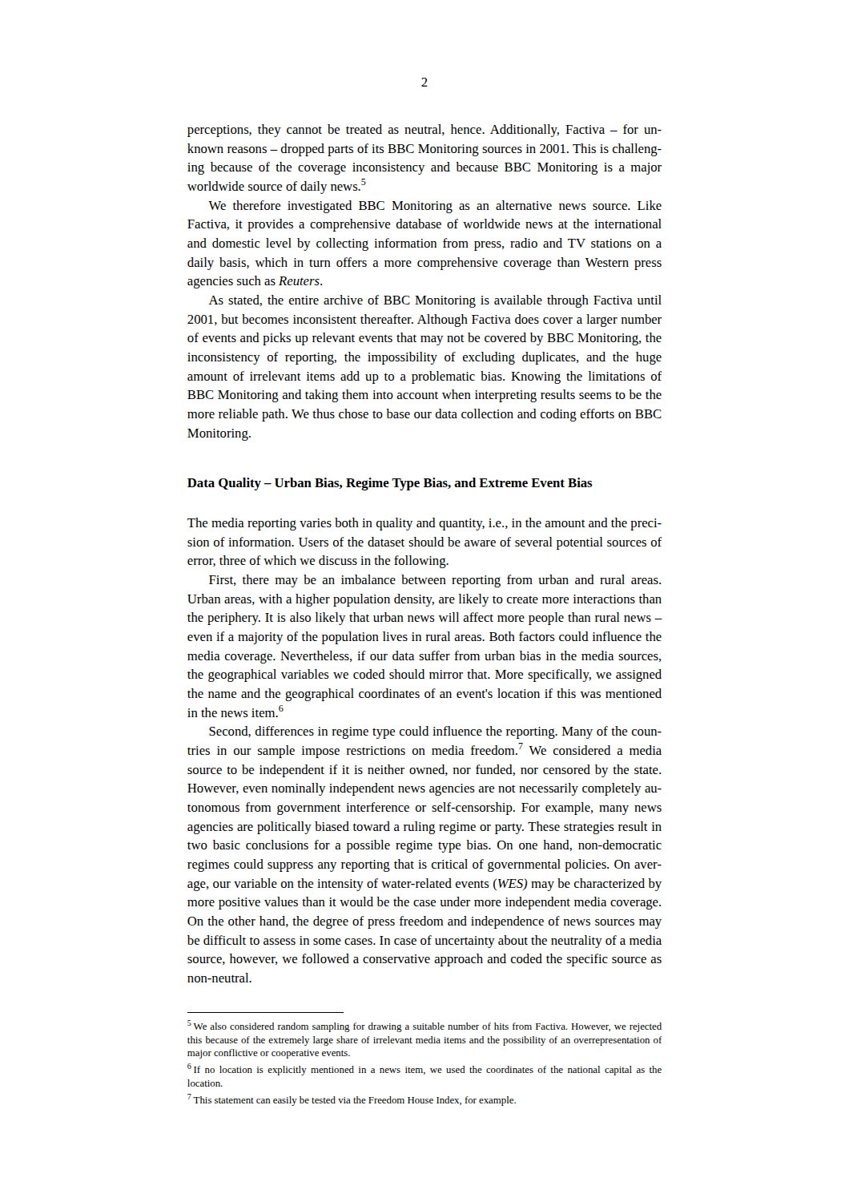2
perceptions, they cannot be treated as neutral, hence. Additionally, Factiva – for unknown reasons – dropped parts of its BBC Monitoring sources in 2001. This is challenging because of the coverage inconsistency and because BBC Monitoring is a major worldwide source of daily news.5
We therefore investigated BBC Monitoring as an alternative news source. Like Factiva, it provides a comprehensive database of worldwide news at the international and domestic level by collecting information from press, radio and TV stations on a daily basis, which in turn offers a more comprehensive coverage than Western press agencies such as Reuters.
As stated, the entire archive of BBC Monitoring is available through Factiva until 2001, but becomes inconsistent thereafter. Although Factiva does cover a larger number of events and picks up relevant events that may not be covered by BBC Monitoring, the inconsistency of reporting, the impossibility of excluding duplicates, and the huge amount of irrelevant items add up to a problematic bias. Knowing the limitations of BBC Monitoring and taking them into account when interpreting results seems to be the more reliable path. We thus chose to base our data collection and coding efforts on BBC Monitoring.
Data Quality – Urban Bias, Regime Type Bias, and Extreme Event Bias
The media reporting varies both in quality and quantity, i.e., in the amount and the precision of information. Users of the dataset should be aware of several potential sources of error, three of which we discuss in the following.
First, there may be an imbalance between reporting from urban and rural areas. Urban areas, with a higher population density, are likely to create more interactions than the periphery. It is also likely that urban news will affect more people than rural news – even if a majority of the population lives in rural areas. Both factors could influence the media coverage. Nevertheless, if our data suffer from urban bias in the media sources, the geographical variables we coded should mirror that. More specifically, we assigned the name and the geographical coordinates of an event's location if this was mentioned in the news item.6
Second, differences in regime type could influence the reporting. Many of the countries in our sample impose restrictions on media freedom.7 We considered a media source to be independent if it is neither owned, nor funded, nor censored by the state. However, even nominally independent news agencies are not necessarily completely autonomous from government interference or self-censorship. For example, many news agencies are politically biased toward a ruling regime or party. These strategies result in two basic conclusions for a possible regime type bias. On one hand, non-democratic regimes could suppress any reporting that is critical of governmental policies. On average, our variable on the intensity of water-related events (WES) may be characterized by more positive values than it would be the case under more independent media coverage. On the other hand, the degree of press freedom and independence of news sources may be difficult to assess in some cases. In case of uncertainty about the neutrality of a media source, however, we followed a conservative approach and coded the specific source as non-neutral.
5 We also considered random sampling for drawing a suitable number of hits from Factiva. However, we rejected this because of the extremely large share of irrelevant media items and the possibility of an overrepresentation of major conflictive or cooperative events.
6 If no location is explicitly mentioned in a news item, we used the coordinates of the national capital as the location.
7 This statement can easily be tested via the Freedom House Index, for example.